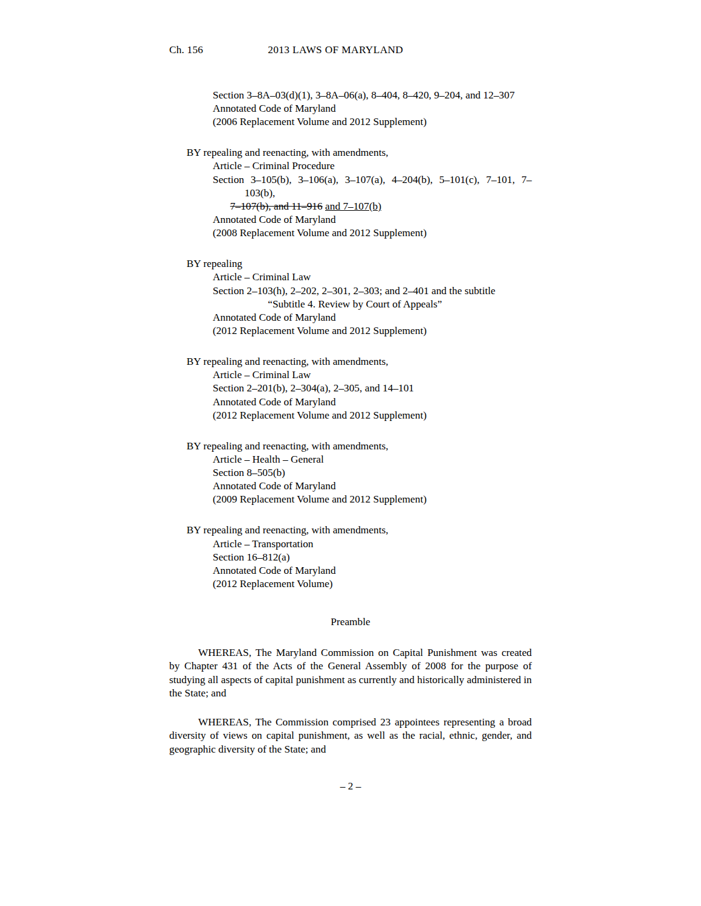Ch. 156
2013 LAWS OF MARYLAND
Section 3–8A–03(d)(1), 3–8A–06(a), 8–404, 8–420, 9–204, and 12–307
Annotated Code of Maryland
(2006 Replacement Volume and 2012 Supplement)
BY repealing and reenacting, with amendments,
Article – Criminal Procedure
Section 3–105(b), 3–106(a), 3–107(a), 4–204(b), 5–101(c), 7–101, 7–103(b),
7–107(b), and 11–916 and 7–107(b)
Annotated Code of Maryland
(2008 Replacement Volume and 2012 Supplement)
BY repealing
Article – Criminal Law
Section 2–103(h), 2–202, 2–301, 2–303; and 2–401 and the subtitle “Subtitle 4. Review by Court of Appeals”
Annotated Code of Maryland
(2012 Replacement Volume and 2012 Supplement)
BY repealing and reenacting, with amendments,
Article – Criminal Law
Section 2–201(b), 2–304(a), 2–305, and 14–101
Annotated Code of Maryland
(2012 Replacement Volume and 2012 Supplement)
BY repealing and reenacting, with amendments,
Article – Health – General
Section 8–505(b)
Annotated Code of Maryland
(2009 Replacement Volume and 2012 Supplement)
BY repealing and reenacting, with amendments,
Article – Transportation
Section 16–812(a)
Annotated Code of Maryland
(2012 Replacement Volume)
Preamble
WHEREAS, The Maryland Commission on Capital Punishment was created by Chapter 431 of the Acts of the General Assembly of 2008 for the purpose of studying all aspects of capital punishment as currently and historically administered in the State; and
WHEREAS, The Commission comprised 23 appointees representing a broad diversity of views on capital punishment, as well as the racial, ethnic, gender, and geographic diversity of the State; and
– 2 –